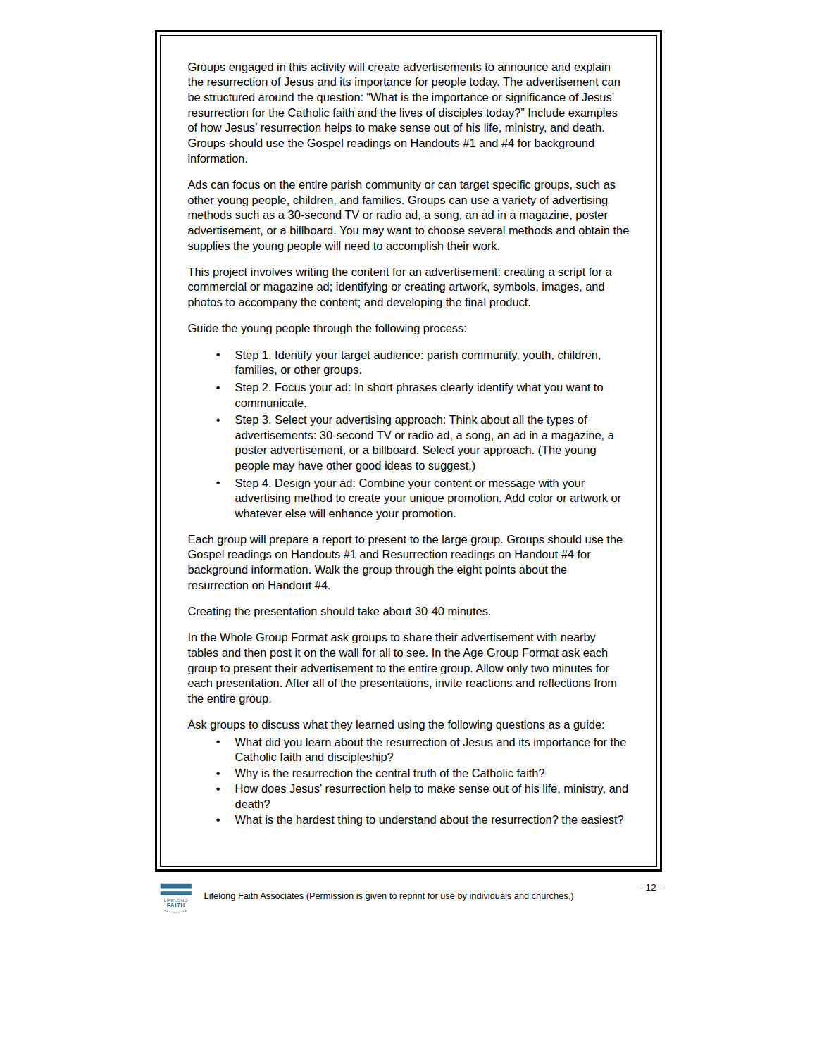Groups engaged in this activity will create advertisements to announce and explain the resurrection of Jesus and its importance for people today. The advertisement can be structured around the question: “What is the importance or significance of Jesus’ resurrection for the Catholic faith and the lives of disciples today?” Include examples of how Jesus’ resurrection helps to make sense out of his life, ministry, and death. Groups should use the Gospel readings on Handouts #1 and #4 for background information.
Ads can focus on the entire parish community or can target specific groups, such as other young people, children, and families. Groups can use a variety of advertising methods such as a 30-second TV or radio ad, a song, an ad in a magazine, poster advertisement, or a billboard. You may want to choose several methods and obtain the supplies the young people will need to accomplish their work.
This project involves writing the content for an advertisement: creating a script for a commercial or magazine ad; identifying or creating artwork, symbols, images, and photos to accompany the content; and developing the final product.
Guide the young people through the following process:
Step 1. Identify your target audience: parish community, youth, children, families, or other groups.
Step 2. Focus your ad: In short phrases clearly identify what you want to communicate.
Step 3. Select your advertising approach: Think about all the types of advertisements: 30-second TV or radio ad, a song, an ad in a magazine, a poster advertisement, or a billboard. Select your approach. (The young people may have other good ideas to suggest.)
Step 4. Design your ad: Combine your content or message with your advertising method to create your unique promotion. Add color or artwork or whatever else will enhance your promotion.
Each group will prepare a report to present to the large group. Groups should use the Gospel readings on Handouts #1 and Resurrection readings on Handout #4 for background information. Walk the group through the eight points about the resurrection on Handout #4.
Creating the presentation should take about 30-40 minutes.
In the Whole Group Format ask groups to share their advertisement with nearby tables and then post it on the wall for all to see. In the Age Group Format ask each group to present their advertisement to the entire group. Allow only two minutes for each presentation. After all of the presentations, invite reactions and reflections from the entire group.
Ask groups to discuss what they learned using the following questions as a guide:
What did you learn about the resurrection of Jesus and its importance for the Catholic faith and discipleship?
Why is the resurrection the central truth of the Catholic faith?
How does Jesus’ resurrection help to make sense out of his life, ministry, and death?
What is the hardest thing to understand about the resurrection? the easiest?
LIFELONG FAITH
Lifelong Faith Associates (Permission is given to reprint for use by individuals and churches.)
- 12 -